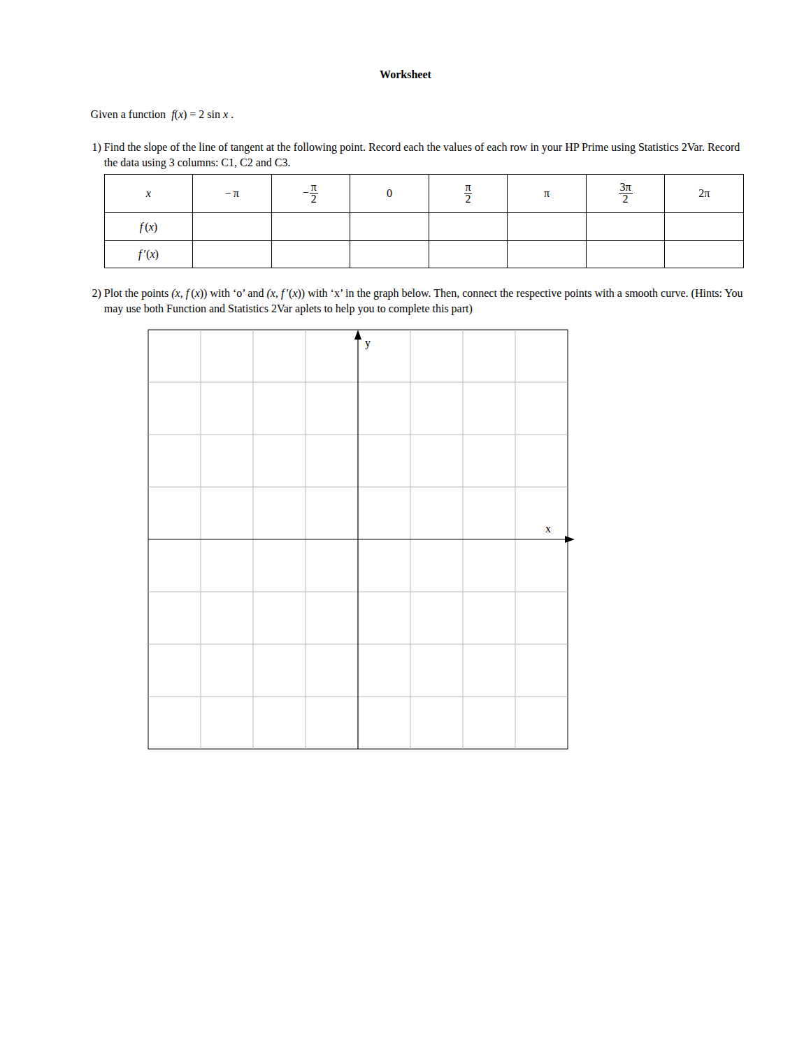Worksheet
Given a function f(x) = 2 sin x .
Find the slope of the line of tangent at the following point. Record each the values of each row in your HP Prime using Statistics 2Var. Record the data using 3 columns: C1, C2 and C3.
| x | − π | − π 2 | 0 | π 2 | π | 3π 2 | 2π |
| f ( x ) | | | | | | | |
| f ′( x ) | | | | | | | |
Plot the points (x, f (x)) with ‘o’ and (x, f ′(x)) with ‘x’ in the graph below. Then, connect the respective points with a smooth curve. (Hints: You may use both Function and Statistics 2Var aplets to help you to complete this part)
y x